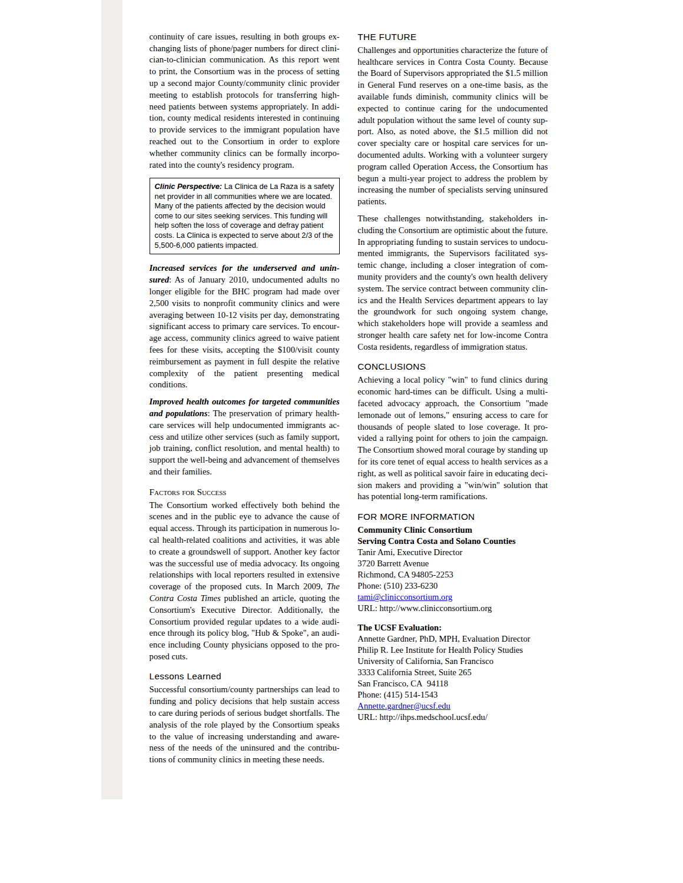continuity of care issues, resulting in both groups exchanging lists of phone/pager numbers for direct clinician-to-clinician communication. As this report went to print, the Consortium was in the process of setting up a second major County/community clinic provider meeting to establish protocols for transferring high-need patients between systems appropriately. In addition, county medical residents interested in continuing to provide services to the immigrant population have reached out to the Consortium in order to explore whether community clinics can be formally incorporated into the county's residency program.
Clinic Perspective: La Clinica de La Raza is a safety net provider in all communities where we are located. Many of the patients affected by the decision would come to our sites seeking services. This funding will help soften the loss of coverage and defray patient costs. La Clinica is expected to serve about 2/3 of the 5,500-6,000 patients impacted.
Increased services for the underserved and uninsured: As of January 2010, undocumented adults no longer eligible for the BHC program had made over 2,500 visits to nonprofit community clinics and were averaging between 10-12 visits per day, demonstrating significant access to primary care services. To encourage access, community clinics agreed to waive patient fees for these visits, accepting the $100/visit county reimbursement as payment in full despite the relative complexity of the patient presenting medical conditions.
Improved health outcomes for targeted communities and populations: The preservation of primary healthcare services will help undocumented immigrants access and utilize other services (such as family support, job training, conflict resolution, and mental health) to support the well-being and advancement of themselves and their families.
Factors for Success
The Consortium worked effectively both behind the scenes and in the public eye to advance the cause of equal access. Through its participation in numerous local health-related coalitions and activities, it was able to create a groundswell of support. Another key factor was the successful use of media advocacy. Its ongoing relationships with local reporters resulted in extensive coverage of the proposed cuts. In March 2009, The Contra Costa Times published an article, quoting the Consortium's Executive Director. Additionally, the Consortium provided regular updates to a wide audience through its policy blog, "Hub & Spoke", an audience including County physicians opposed to the proposed cuts.
Lessons Learned
Successful consortium/county partnerships can lead to funding and policy decisions that help sustain access to care during periods of serious budget shortfalls. The analysis of the role played by the Consortium speaks to the value of increasing understanding and awareness of the needs of the uninsured and the contributions of community clinics in meeting these needs.
THE FUTURE
Challenges and opportunities characterize the future of healthcare services in Contra Costa County. Because the Board of Supervisors appropriated the $1.5 million in General Fund reserves on a one-time basis, as the available funds diminish, community clinics will be expected to continue caring for the undocumented adult population without the same level of county support. Also, as noted above, the $1.5 million did not cover specialty care or hospital care services for undocumented adults. Working with a volunteer surgery program called Operation Access, the Consortium has begun a multi-year project to address the problem by increasing the number of specialists serving uninsured patients.
These challenges notwithstanding, stakeholders including the Consortium are optimistic about the future. In appropriating funding to sustain services to undocumented immigrants, the Supervisors facilitated systemic change, including a closer integration of community providers and the county's own health delivery system. The service contract between community clinics and the Health Services department appears to lay the groundwork for such ongoing system change, which stakeholders hope will provide a seamless and stronger health care safety net for low-income Contra Costa residents, regardless of immigration status.
CONCLUSIONS
Achieving a local policy "win" to fund clinics during economic hard-times can be difficult. Using a multi-faceted advocacy approach, the Consortium "made lemonade out of lemons," ensuring access to care for thousands of people slated to lose coverage. It provided a rallying point for others to join the campaign. The Consortium showed moral courage by standing up for its core tenet of equal access to health services as a right, as well as political savoir faire in educating decision makers and providing a "win/win" solution that has potential long-term ramifications.
FOR MORE INFORMATION
Community Clinic Consortium
Serving Contra Costa and Solano Counties
Tanir Ami, Executive Director
3720 Barrett Avenue
Richmond, CA 94805-2253
Phone: (510) 233-6230
tami@clinicconsortium.org
URL: http://www.clinicconsortium.org
The UCSF Evaluation:
Annette Gardner, PhD, MPH, Evaluation Director
Philip R. Lee Institute for Health Policy Studies
University of California, San Francisco
3333 California Street, Suite 265
San Francisco, CA 94118
Phone: (415) 514-1543
Annette.gardner@ucsf.edu
URL: http://ihps.medschool.ucsf.edu/